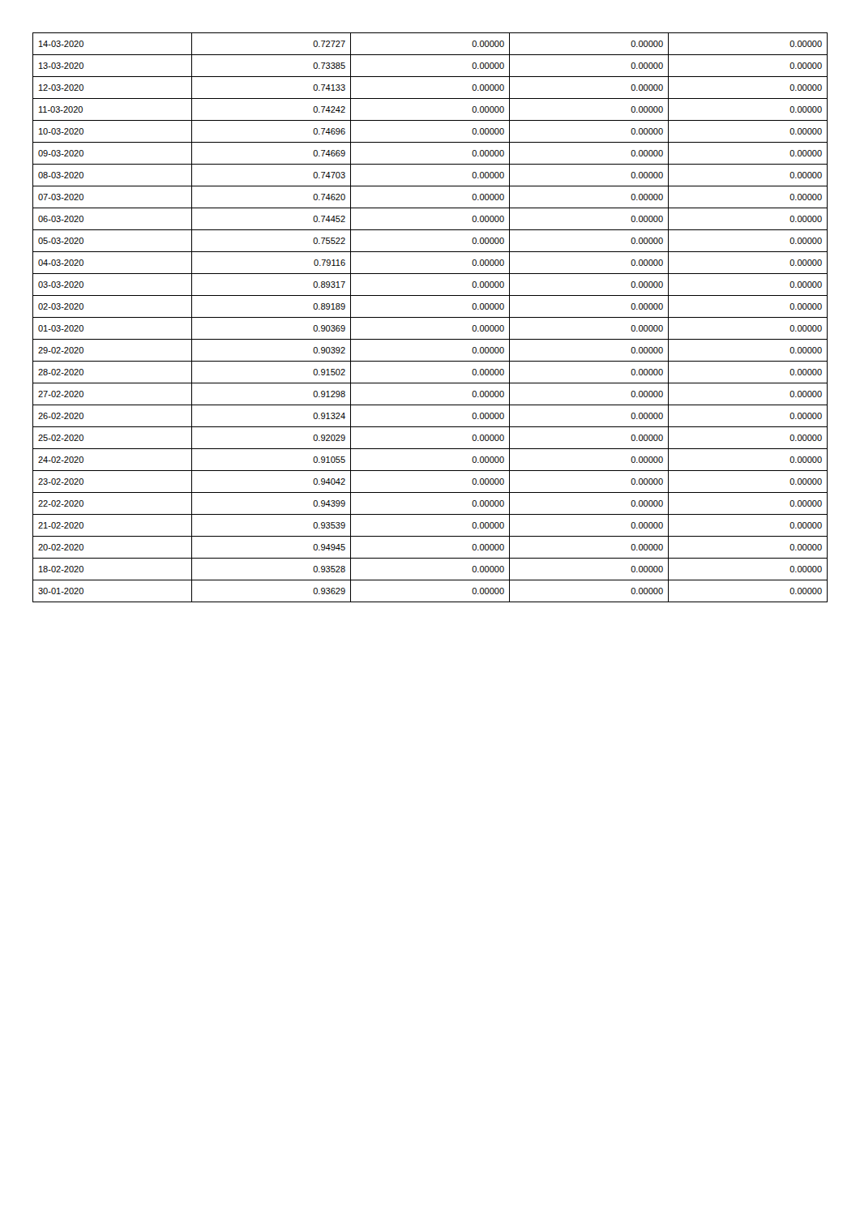| 14-03-2020 | 0.72727 | 0.00000 | 0.00000 | 0.00000 |
| 13-03-2020 | 0.73385 | 0.00000 | 0.00000 | 0.00000 |
| 12-03-2020 | 0.74133 | 0.00000 | 0.00000 | 0.00000 |
| 11-03-2020 | 0.74242 | 0.00000 | 0.00000 | 0.00000 |
| 10-03-2020 | 0.74696 | 0.00000 | 0.00000 | 0.00000 |
| 09-03-2020 | 0.74669 | 0.00000 | 0.00000 | 0.00000 |
| 08-03-2020 | 0.74703 | 0.00000 | 0.00000 | 0.00000 |
| 07-03-2020 | 0.74620 | 0.00000 | 0.00000 | 0.00000 |
| 06-03-2020 | 0.74452 | 0.00000 | 0.00000 | 0.00000 |
| 05-03-2020 | 0.75522 | 0.00000 | 0.00000 | 0.00000 |
| 04-03-2020 | 0.79116 | 0.00000 | 0.00000 | 0.00000 |
| 03-03-2020 | 0.89317 | 0.00000 | 0.00000 | 0.00000 |
| 02-03-2020 | 0.89189 | 0.00000 | 0.00000 | 0.00000 |
| 01-03-2020 | 0.90369 | 0.00000 | 0.00000 | 0.00000 |
| 29-02-2020 | 0.90392 | 0.00000 | 0.00000 | 0.00000 |
| 28-02-2020 | 0.91502 | 0.00000 | 0.00000 | 0.00000 |
| 27-02-2020 | 0.91298 | 0.00000 | 0.00000 | 0.00000 |
| 26-02-2020 | 0.91324 | 0.00000 | 0.00000 | 0.00000 |
| 25-02-2020 | 0.92029 | 0.00000 | 0.00000 | 0.00000 |
| 24-02-2020 | 0.91055 | 0.00000 | 0.00000 | 0.00000 |
| 23-02-2020 | 0.94042 | 0.00000 | 0.00000 | 0.00000 |
| 22-02-2020 | 0.94399 | 0.00000 | 0.00000 | 0.00000 |
| 21-02-2020 | 0.93539 | 0.00000 | 0.00000 | 0.00000 |
| 20-02-2020 | 0.94945 | 0.00000 | 0.00000 | 0.00000 |
| 18-02-2020 | 0.93528 | 0.00000 | 0.00000 | 0.00000 |
| 30-01-2020 | 0.93629 | 0.00000 | 0.00000 | 0.00000 |